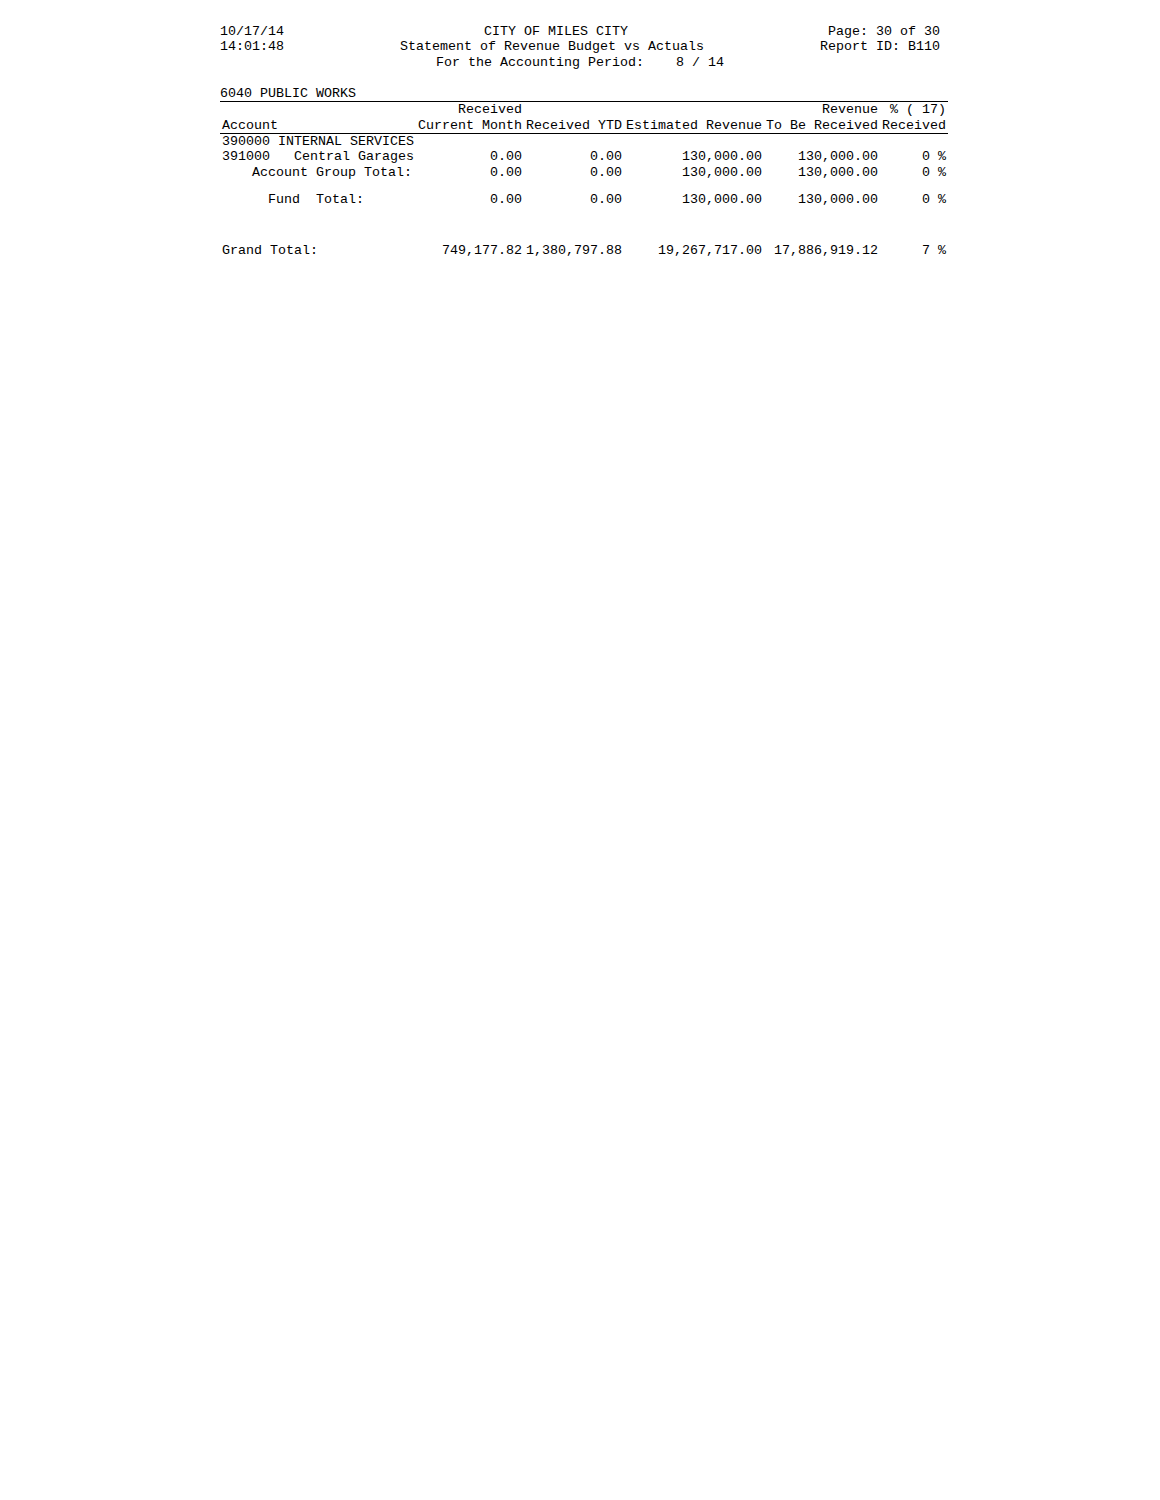10/17/14
CITY OF MILES CITY
Page: 30 of 30
14:01:48
Statement of Revenue Budget vs Actuals
Report ID: B110
For the Accounting Period: 8 / 14
6040 PUBLIC WORKS
| | Received | | | Revenue | % ( 17) |
| --- | --- | --- | --- | --- | --- |
| Account | Current Month | Received YTD | Estimated Revenue | To Be Received | Received |
| 390000 INTERNAL SERVICES | | | | | |
| 391000 Central Garages | 0.00 | 0.00 | 130,000.00 | 130,000.00 | 0 % |
| Account Group Total: | 0.00 | 0.00 | 130,000.00 | 130,000.00 | 0 % |
| Fund Total: | 0.00 | 0.00 | 130,000.00 | 130,000.00 | 0 % |
| Grand Total: | 749,177.82 | 1,380,797.88 | 19,267,717.00 | 17,886,919.12 | 7 % |